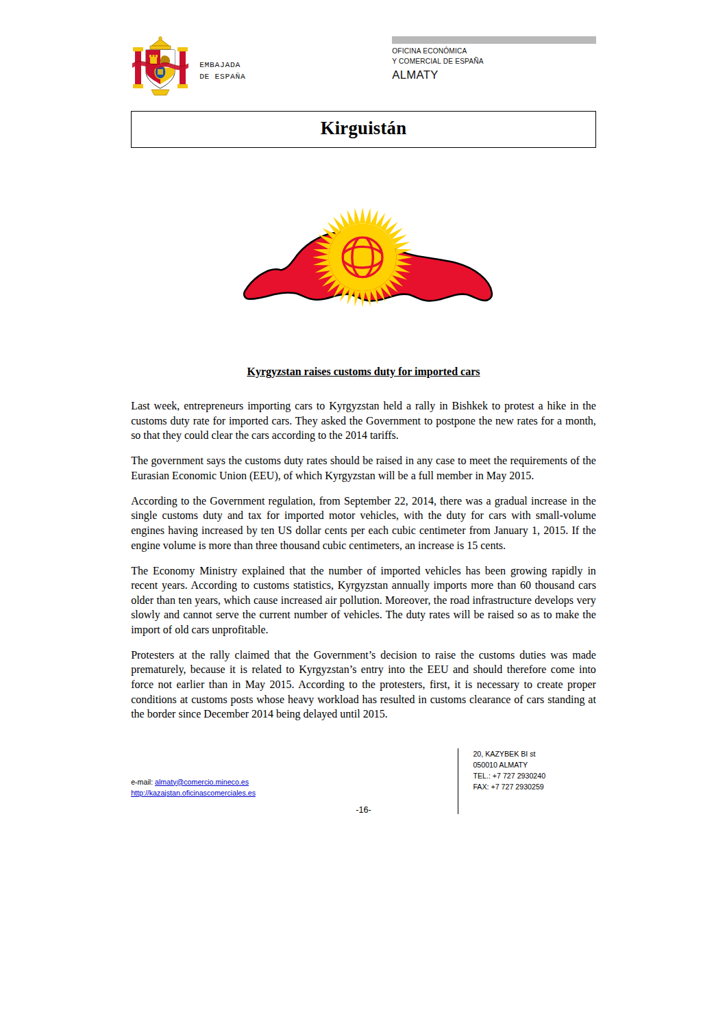EMBAJADA
DE ESPAÑA
OFICINA ECONÓMICA
Y COMERCIAL DE ESPAÑA
ALMATY
Kirguistán
Kyrgyzstan raises customs duty for imported cars
Last week, entrepreneurs importing cars to Kyrgyzstan held a rally in Bishkek to protest a hike in the customs duty rate for imported cars. They asked the Government to postpone the new rates for a month, so that they could clear the cars according to the 2014 tariffs.
The government says the customs duty rates should be raised in any case to meet the requirements of the Eurasian Economic Union (EEU), of which Kyrgyzstan will be a full member in May 2015.
According to the Government regulation, from September 22, 2014, there was a gradual increase in the single customs duty and tax for imported motor vehicles, with the duty for cars with small-volume engines having increased by ten US dollar cents per each cubic centimeter from January 1, 2015. If the engine volume is more than three thousand cubic centimeters, an increase is 15 cents.
The Economy Ministry explained that the number of imported vehicles has been growing rapidly in recent years. According to customs statistics, Kyrgyzstan annually imports more than 60 thousand cars older than ten years, which cause increased air pollution. Moreover, the road infrastructure develops very slowly and cannot serve the current number of vehicles. The duty rates will be raised so as to make the import of old cars unprofitable.
Protesters at the rally claimed that the Government’s decision to raise the customs duties was made prematurely, because it is related to Kyrgyzstan’s entry into the EEU and should therefore come into force not earlier than in May 2015. According to the protesters, first, it is necessary to create proper conditions at customs posts whose heavy workload has resulted in customs clearance of cars standing at the border since December 2014 being delayed until 2015.
e-mail: almaty@comercio.mineco.es
http://kazajstan.oficinascomerciales.es
20, KAZYBEK BI st
050010 ALMATY
TEL.: +7 727 2930240
FAX: +7 727 2930259
-16-